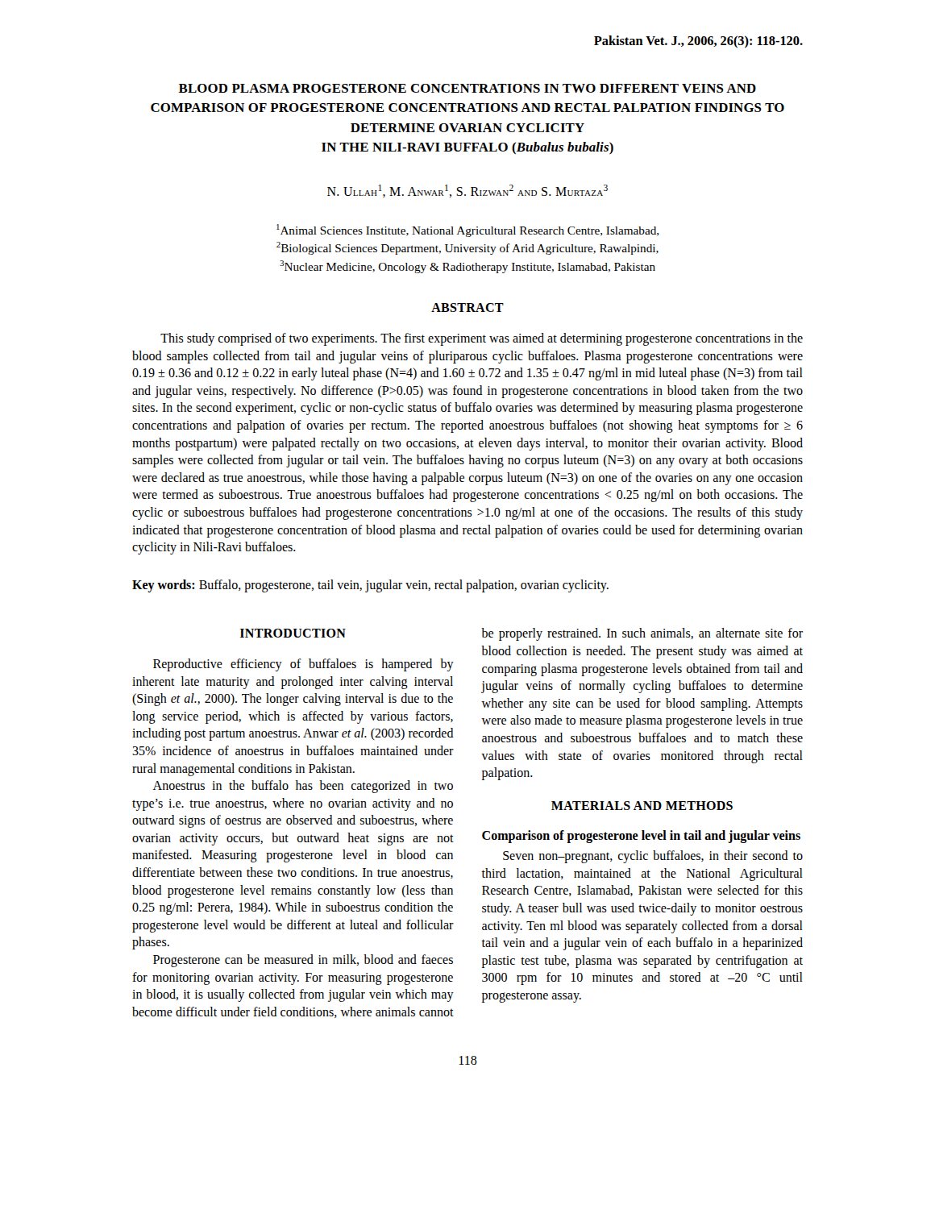Pakistan Vet. J., 2006, 26(3): 118-120.
Blood Plasma Progesterone Concentrations in Two Different Veins and Comparison of Progesterone Concentrations and Rectal Palpation Findings to Determine Ovarian Cyclicity
in the Nili-Ravi Buffalo (Bubalus bubalis)
N. Ullah1, M. Anwar1, S. Rizwan2 and S. Murtaza3
1Animal Sciences Institute, National Agricultural Research Centre, Islamabad,
2Biological Sciences Department, University of Arid Agriculture, Rawalpindi,
3Nuclear Medicine, Oncology & Radiotherapy Institute, Islamabad, Pakistan
Abstract
This study comprised of two experiments. The first experiment was aimed at determining progesterone concentrations in the blood samples collected from tail and jugular veins of pluriparous cyclic buffaloes. Plasma progesterone concentrations were 0.19 ± 0.36 and 0.12 ± 0.22 in early luteal phase (N=4) and 1.60 ± 0.72 and 1.35 ± 0.47 ng/ml in mid luteal phase (N=3) from tail and jugular veins, respectively. No difference (P>0.05) was found in progesterone concentrations in blood taken from the two sites. In the second experiment, cyclic or non-cyclic status of buffalo ovaries was determined by measuring plasma progesterone concentrations and palpation of ovaries per rectum. The reported anoestrous buffaloes (not showing heat symptoms for ≥ 6 months postpartum) were palpated rectally on two occasions, at eleven days interval, to monitor their ovarian activity. Blood samples were collected from jugular or tail vein. The buffaloes having no corpus luteum (N=3) on any ovary at both occasions were declared as true anoestrous, while those having a palpable corpus luteum (N=3) on one of the ovaries on any one occasion were termed as suboestrous. True anoestrous buffaloes had progesterone concentrations < 0.25 ng/ml on both occasions. The cyclic or suboestrous buffaloes had progesterone concentrations >1.0 ng/ml at one of the occasions. The results of this study indicated that progesterone concentration of blood plasma and rectal palpation of ovaries could be used for determining ovarian cyclicity in Nili-Ravi buffaloes.
Key words: Buffalo, progesterone, tail vein, jugular vein, rectal palpation, ovarian cyclicity.
Introduction
Reproductive efficiency of buffaloes is hampered by inherent late maturity and prolonged inter calving interval (Singh et al., 2000). The longer calving interval is due to the long service period, which is affected by various factors, including post partum anoestrus. Anwar et al. (2003) recorded 35% incidence of anoestrus in buffaloes maintained under rural managemental conditions in Pakistan.
Anoestrus in the buffalo has been categorized in two type’s i.e. true anoestrus, where no ovarian activity and no outward signs of oestrus are observed and suboestrus, where ovarian activity occurs, but outward heat signs are not manifested. Measuring progesterone level in blood can differentiate between these two conditions. In true anoestrus, blood progesterone level remains constantly low (less than 0.25 ng/ml: Perera, 1984). While in suboestrus condition the progesterone level would be different at luteal and follicular phases.
Progesterone can be measured in milk, blood and faeces for monitoring ovarian activity. For measuring progesterone in blood, it is usually collected from jugular vein which may become difficult under field conditions, where animals cannot be properly restrained. In such animals, an alternate site for blood collection is needed. The present study was aimed at comparing plasma progesterone levels obtained from tail and jugular veins of normally cycling buffaloes to determine whether any site can be used for blood sampling. Attempts were also made to measure plasma progesterone levels in true anoestrous and suboestrous buffaloes and to match these values with state of ovaries monitored through rectal palpation.
Materials and Methods
Comparison of progesterone level in tail and jugular veins
Seven non–pregnant, cyclic buffaloes, in their second to third lactation, maintained at the National Agricultural Research Centre, Islamabad, Pakistan were selected for this study. A teaser bull was used twice-daily to monitor oestrous activity. Ten ml blood was separately collected from a dorsal tail vein and a jugular vein of each buffalo in a heparinized plastic test tube, plasma was separated by centrifugation at 3000 rpm for 10 minutes and stored at –20 °C until progesterone assay.
118